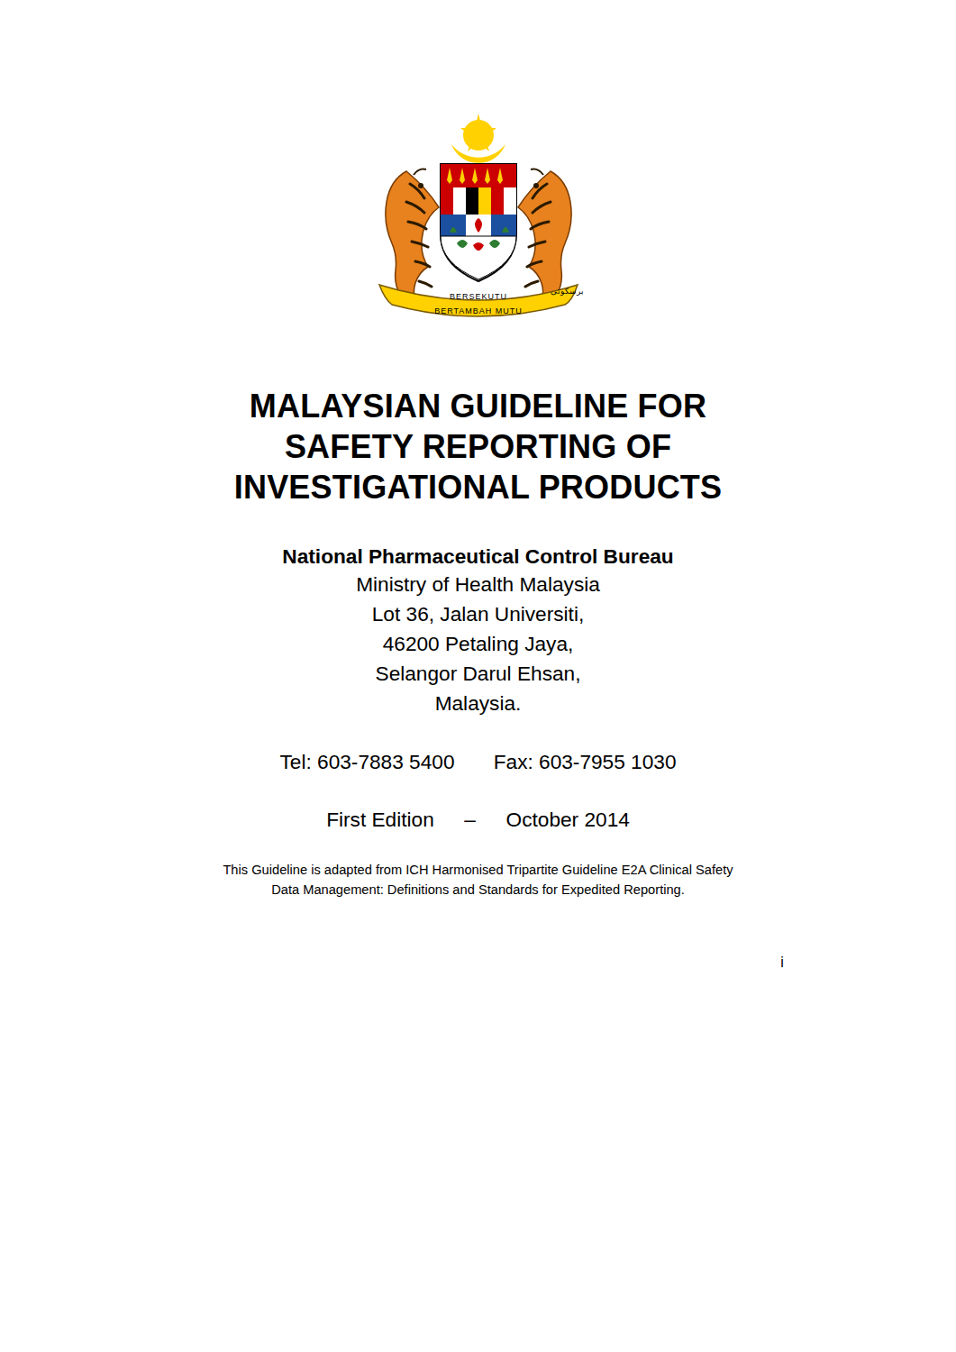BERSEKUTU BERTAMBAH MUTU برسكوتى
MALAYSIAN GUIDELINE FOR
SAFETY REPORTING OF
INVESTIGATIONAL PRODUCTS
National Pharmaceutical Control Bureau
Ministry of Health Malaysia
Lot 36, Jalan Universiti,
46200 Petaling Jaya,
Selangor Darul Ehsan,
Malaysia.
Tel: 603-7883 5400 Fax: 603-7955 1030
First Edition–October 2014
This Guideline is adapted from ICH Harmonised Tripartite Guideline E2A Clinical Safety
Data Management: Definitions and Standards for Expedited Reporting.
i